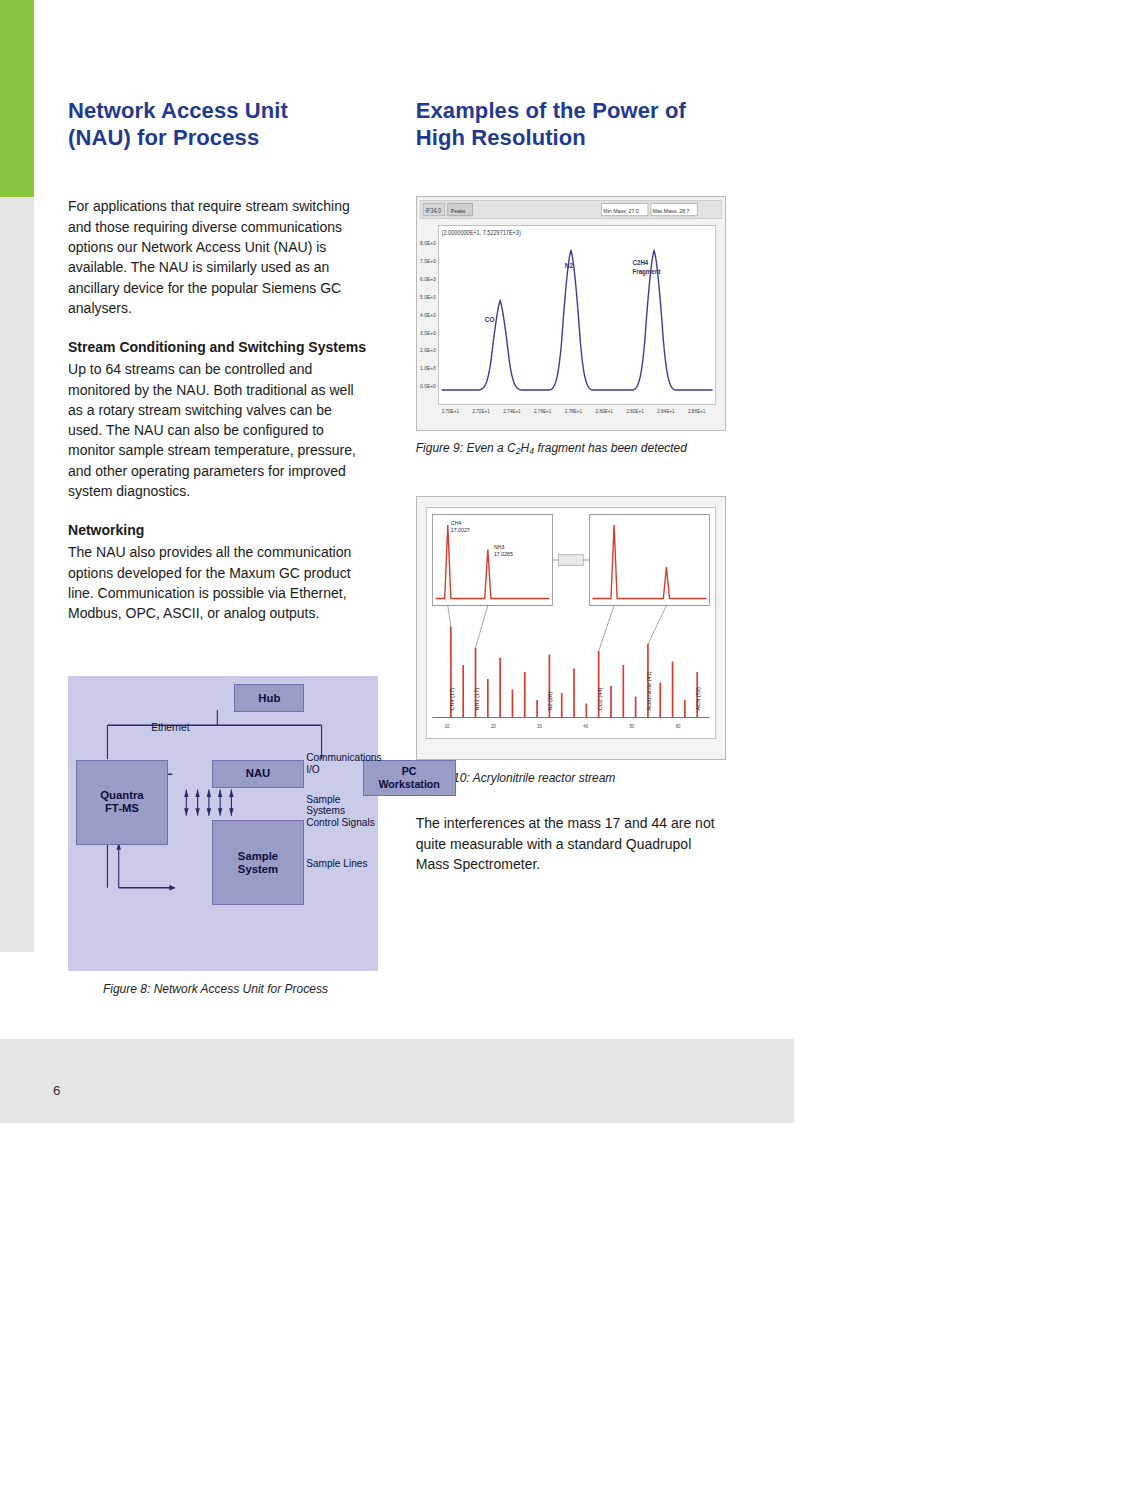Network Access Unit
(NAU) for Process
For applications that require stream switching and those requiring diverse communications options our Network Access Unit (NAU) is available. The NAU is similarly used as an ancillary device for the popular Siemens GC analysers.
Stream Conditioning and Switching Systems
Up to 64 streams can be controlled and monitored by the NAU. Both traditional as well as a rotary stream switching valves can be used. The NAU can also be configured to monitor sample stream temperature, pressure, and other operating parameters for improved system diagnostics.
Networking
The NAU also provides all the communication options developed for the Maxum GC product line. Communication is possible via Ethernet, Modbus, OPC, ASCII, or analog outputs.
Hub
Quantra
FT-MS
NAU
PC
Workstation
Sample
System
Ethernet
Communications
I/O
Sample Systems
Control Signals
Sample Lines
Figure 8: Network Access Unit for Process
Examples of the Power of
High Resolution
IF34.0 Peaks Min Mass: 27.0 Max Mass: 28.7 (2.0000000E+1, 7.5229717E+3) 8.0E+3 7.0E+3 6.0E+3 5.0E+3 4.0E+3 3.0E+3 2.0E+3 1.0E+3 0.0E+0 2.70E+1 2.72E+1 2.74E+1 2.76E+1 2.78E+1 2.80E+1 2.82E+1 2.84E+1 2.86E+1 CO N2 C2H4 Fragment
Figure 9: Even a C2H4 fragment has been detected
CH4 17.0027 NH3 17.0265 CH4 (17) NH3 (17) N2 (28) CO2 (44) Acetonitrile (41) ACN (53) 10 20 30 40 50 60
Figure 10: Acrylonitrile reactor stream
The interferences at the mass 17 and 44 are not quite measurable with a standard Quadrupol Mass Spectrometer.
6